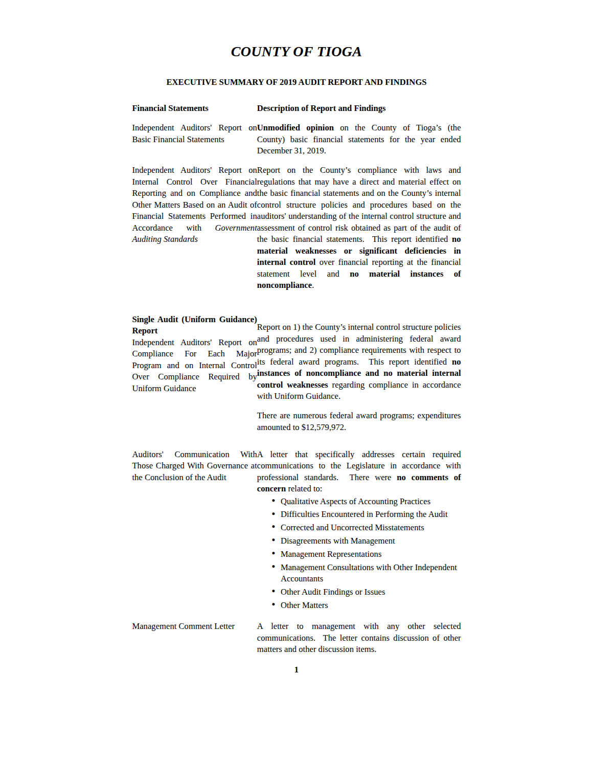COUNTY OF TIOGA
EXECUTIVE SUMMARY OF 2019 AUDIT REPORT AND FINDINGS
| Financial Statements | Description of Report and Findings |
| Independent Auditors' Report on Basic Financial Statements | Unmodified opinion on the County of Tioga’s (the County) basic financial statements for the year ended December 31, 2019. |
| Independent Auditors' Report on Internal Control Over Financial Reporting and on Compliance and Other Matters Based on an Audit of Financial Statements Performed in Accordance with Government Auditing Standards | Report on the County’s compliance with laws and regulations that may have a direct and material effect on the basic financial statements and on the County’s internal control structure policies and procedures based on the auditors' understanding of the internal control structure and assessment of control risk obtained as part of the audit of the basic financial statements. This report identified no material weaknesses or significant deficiencies in internal control over financial reporting at the financial statement level and no material instances of noncompliance . |
| Single Audit (Uniform Guidance) Report Independent Auditors' Report on Compliance For Each Major Program and on Internal Control Over Compliance Required by Uniform Guidance | Report on 1) the County’s internal control structure policies and procedures used in administering federal award programs; and 2) compliance requirements with respect to its federal award programs. This report identified no instances of noncompliance and no material internal control weaknesses regarding compliance in accordance with Uniform Guidance. There are numerous federal award programs; expenditures amounted to $12,579,972. |
| Auditors' Communication With Those Charged With Governance at the Conclusion of the Audit | A letter that specifically addresses certain required communications to the Legislature in accordance with professional standards. There were no comments of concern related to: Qualitative Aspects of Accounting Practices Difficulties Encountered in Performing the Audit Corrected and Uncorrected Misstatements Disagreements with Management Management Representations Management Consultations with Other Independent Accountants Other Audit Findings or Issues Other Matters |
| Management Comment Letter | A letter to management with any other selected communications. The letter contains discussion of other matters and other discussion items. |
1